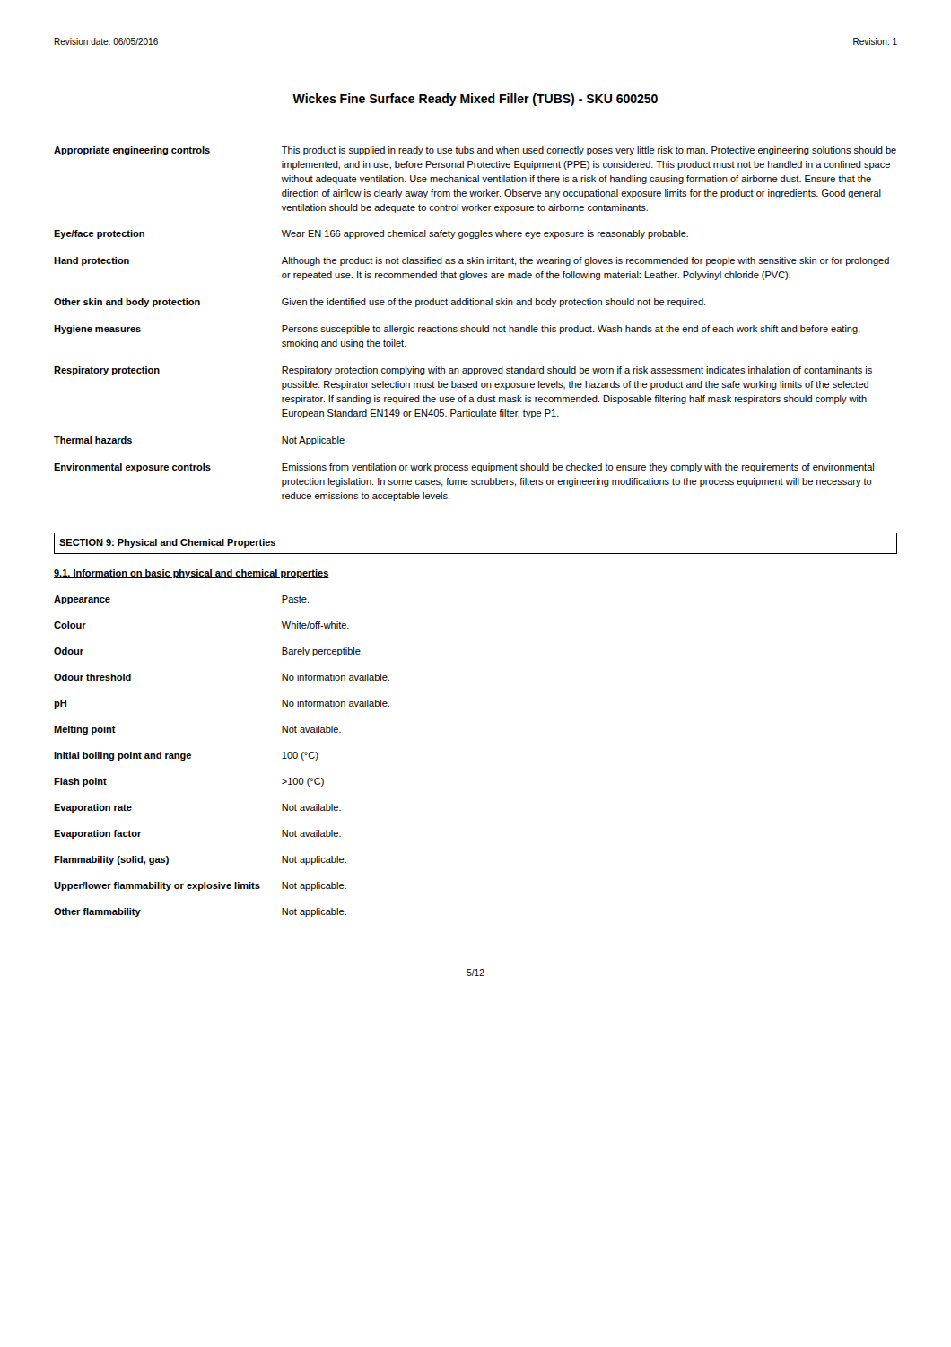Revision date: 06/05/2016 Revision: 1
Wickes Fine Surface Ready Mixed Filler (TUBS) - SKU 600250
| Appropriate engineering controls | This product is supplied in ready to use tubs and when used correctly poses very little risk to man. Protective engineering solutions should be implemented, and in use, before Personal Protective Equipment (PPE) is considered. This product must not be handled in a confined space without adequate ventilation. Use mechanical ventilation if there is a risk of handling causing formation of airborne dust. Ensure that the direction of airflow is clearly away from the worker. Observe any occupational exposure limits for the product or ingredients. Good general ventilation should be adequate to control worker exposure to airborne contaminants. |
| Eye/face protection | Wear EN 166 approved chemical safety goggles where eye exposure is reasonably probable. |
| Hand protection | Although the product is not classified as a skin irritant, the wearing of gloves is recommended for people with sensitive skin or for prolonged or repeated use. It is recommended that gloves are made of the following material: Leather. Polyvinyl chloride (PVC). |
| Other skin and body protection | Given the identified use of the product additional skin and body protection should not be required. |
| Hygiene measures | Persons susceptible to allergic reactions should not handle this product. Wash hands at the end of each work shift and before eating, smoking and using the toilet. |
| Respiratory protection | Respiratory protection complying with an approved standard should be worn if a risk assessment indicates inhalation of contaminants is possible. Respirator selection must be based on exposure levels, the hazards of the product and the safe working limits of the selected respirator. If sanding is required the use of a dust mask is recommended. Disposable filtering half mask respirators should comply with European Standard EN149 or EN405. Particulate filter, type P1. |
| Thermal hazards | Not Applicable |
| Environmental exposure controls | Emissions from ventilation or work process equipment should be checked to ensure they comply with the requirements of environmental protection legislation. In some cases, fume scrubbers, filters or engineering modifications to the process equipment will be necessary to reduce emissions to acceptable levels. |
SECTION 9: Physical and Chemical Properties
9.1. Information on basic physical and chemical properties
| Appearance | Paste. |
| Colour | White/off-white. |
| Odour | Barely perceptible. |
| Odour threshold | No information available. |
| pH | No information available. |
| Melting point | Not available. |
| Initial boiling point and range | 100 (°C) |
| Flash point | >100 (°C) |
| Evaporation rate | Not available. |
| Evaporation factor | Not available. |
| Flammability (solid, gas) | Not applicable. |
| Upper/lower flammability or explosive limits | Not applicable. |
| Other flammability | Not applicable. |
5/12